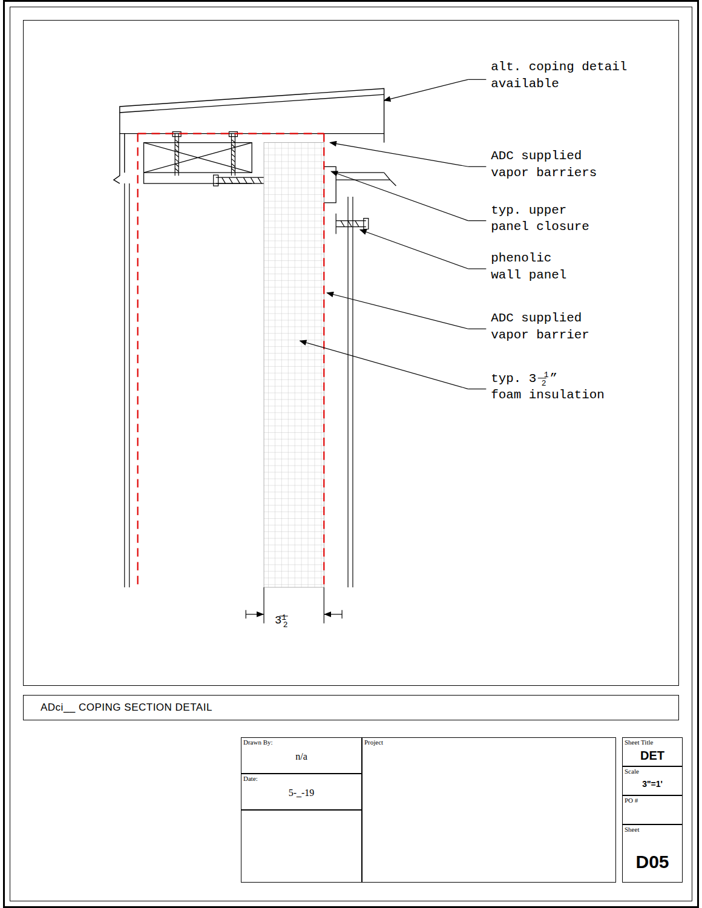312 alt. coping detail available ADC supplied vapor barriers typ. upper panel closure phenolic wall panel ADC supplied vapor barrier typ. 3 12” foam insulation
ADci__ COPING SECTION DETAIL
Drawn By: n/a
Date: 5-_-19
Project
Sheet Title DET
Scale 3"=1'
PO #
Sheet D05